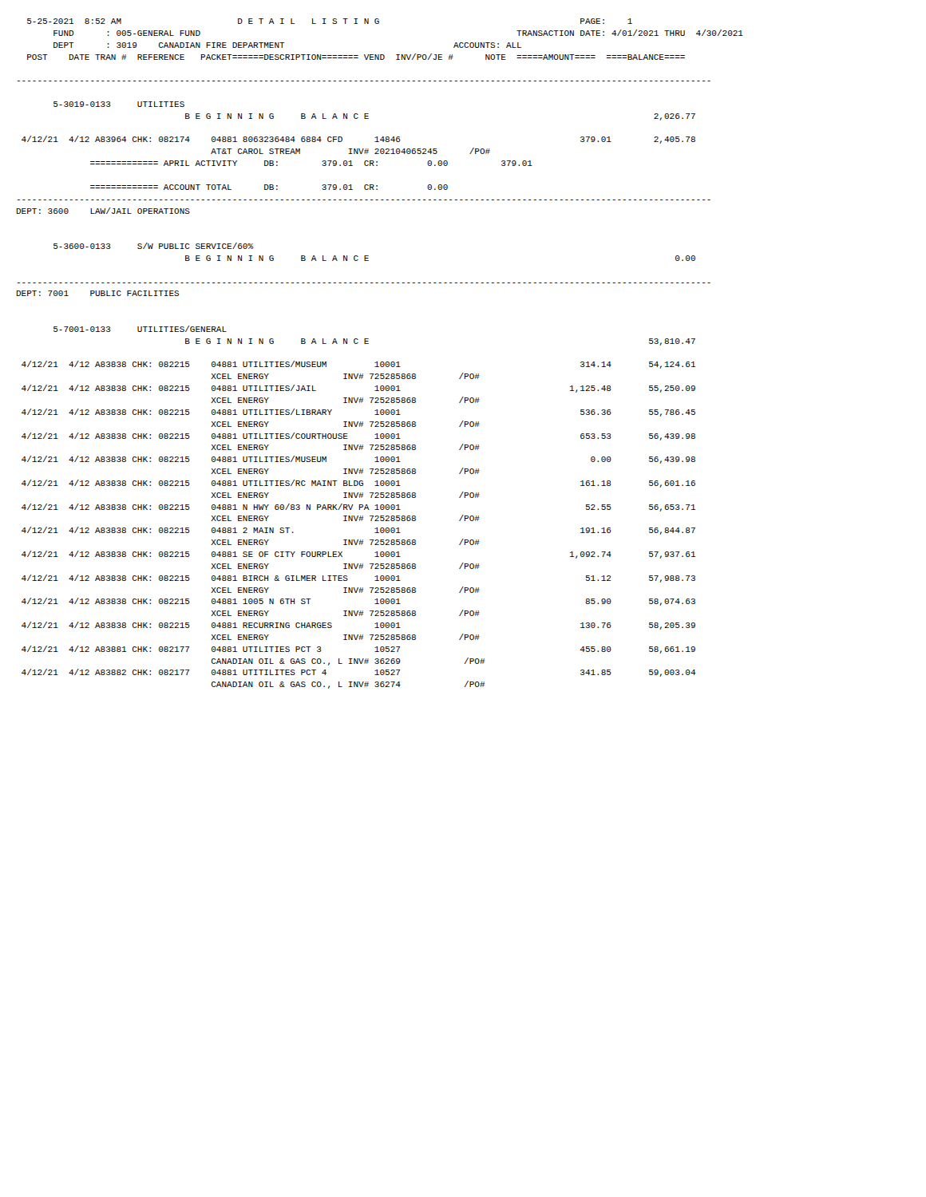5-25-2021  8:52 AM                      D E T A I L   L I S T I N G                                      PAGE:    1
       FUND      : 005-GENERAL FUND                                                            TRANSACTION DATE: 4/01/2021 THRU  4/30/2021
       DEPT      : 3019    CANADIAN FIRE DEPARTMENT                                ACCOUNTS: ALL
  POST    DATE TRAN #  REFERENCE   PACKET======DESCRIPTION======= VEND  INV/PO/JE #      NOTE  =====AMOUNT====  ====BALANCE====

------------------------------------------------------------------------------------------------------------------------------------

       5-3019-0133     UTILITIES
                                B E G I N N I N G     B A L A N C E                                                      2,026.77

 4/12/21  4/12 A83964 CHK: 082174    04881 8063236484 6884 CFD      14846                                  379.01        2,405.78
                                     AT&T CAROL STREAM         INV# 202104065245      /PO#
              ============= APRIL ACTIVITY     DB:        379.01  CR:         0.00          379.01

              ============= ACCOUNT TOTAL      DB:        379.01  CR:         0.00
------------------------------------------------------------------------------------------------------------------------------------
DEPT: 3600    LAW/JAIL OPERATIONS


       5-3600-0133     S/W PUBLIC SERVICE/60%
                                B E G I N N I N G     B A L A N C E                                                          0.00

------------------------------------------------------------------------------------------------------------------------------------
DEPT: 7001    PUBLIC FACILITIES


       5-7001-0133     UTILITIES/GENERAL
                                B E G I N N I N G     B A L A N C E                                                     53,810.47

 4/12/21  4/12 A83838 CHK: 082215    04881 UTILITIES/MUSEUM         10001                                  314.14       54,124.61
                                     XCEL ENERGY              INV# 725285868        /PO#
 4/12/21  4/12 A83838 CHK: 082215    04881 UTILITIES/JAIL           10001                                1,125.48       55,250.09
                                     XCEL ENERGY              INV# 725285868        /PO#
 4/12/21  4/12 A83838 CHK: 082215    04881 UTILITIES/LIBRARY        10001                                  536.36       55,786.45
                                     XCEL ENERGY              INV# 725285868        /PO#
 4/12/21  4/12 A83838 CHK: 082215    04881 UTILITIES/COURTHOUSE     10001                                  653.53       56,439.98
                                     XCEL ENERGY              INV# 725285868        /PO#
 4/12/21  4/12 A83838 CHK: 082215    04881 UTILITIES/MUSEUM         10001                                    0.00       56,439.98
                                     XCEL ENERGY              INV# 725285868        /PO#
 4/12/21  4/12 A83838 CHK: 082215    04881 UTILITIES/RC MAINT BLDG  10001                                  161.18       56,601.16
                                     XCEL ENERGY              INV# 725285868        /PO#
 4/12/21  4/12 A83838 CHK: 082215    04881 N HWY 60/83 N PARK/RV PA 10001                                   52.55       56,653.71
                                     XCEL ENERGY              INV# 725285868        /PO#
 4/12/21  4/12 A83838 CHK: 082215    04881 2 MAIN ST.               10001                                  191.16       56,844.87
                                     XCEL ENERGY              INV# 725285868        /PO#
 4/12/21  4/12 A83838 CHK: 082215    04881 SE OF CITY FOURPLEX      10001                                1,092.74       57,937.61
                                     XCEL ENERGY              INV# 725285868        /PO#
 4/12/21  4/12 A83838 CHK: 082215    04881 BIRCH & GILMER LITES     10001                                   51.12       57,988.73
                                     XCEL ENERGY              INV# 725285868        /PO#
 4/12/21  4/12 A83838 CHK: 082215    04881 1005 N 6TH ST            10001                                   85.90       58,074.63
                                     XCEL ENERGY              INV# 725285868        /PO#
 4/12/21  4/12 A83838 CHK: 082215    04881 RECURRING CHARGES        10001                                  130.76       58,205.39
                                     XCEL ENERGY              INV# 725285868        /PO#
 4/12/21  4/12 A83881 CHK: 082177    04881 UTILITIES PCT 3          10527                                  455.80       58,661.19
                                     CANADIAN OIL & GAS CO., L INV# 36269            /PO#
 4/12/21  4/12 A83882 CHK: 082177    04881 UTITILITES PCT 4         10527                                  341.85       59,003.04
                                     CANADIAN OIL & GAS CO., L INV# 36274            /PO#